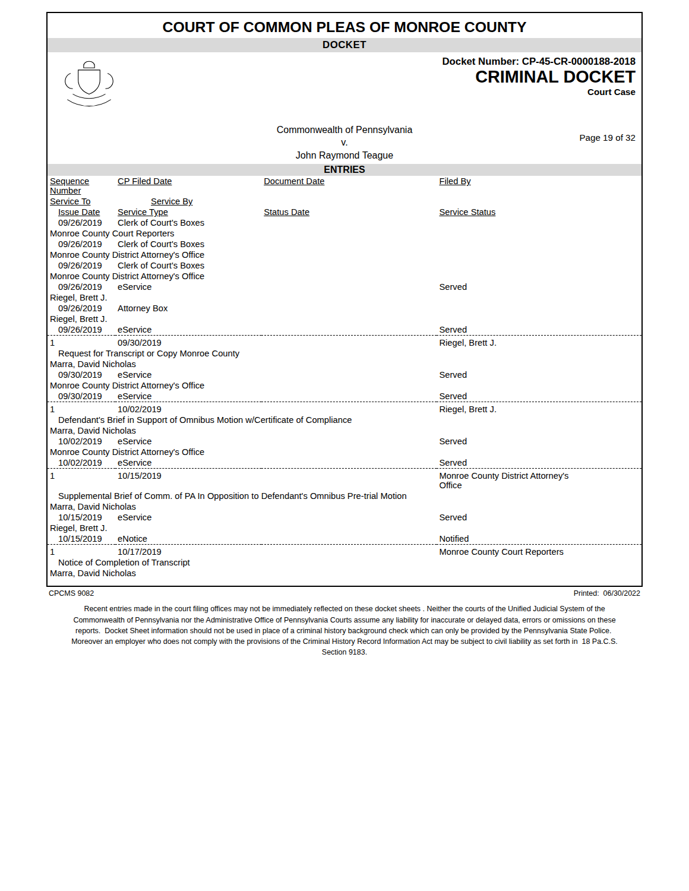COURT OF COMMON PLEAS OF MONROE COUNTY
DOCKET
Docket Number: CP-45-CR-0000188-2018
CRIMINAL DOCKET
Court Case
Page 19 of 32
Commonwealth of Pennsylvania
v.
John Raymond Teague
ENTRIES
| Sequence Number | CP Filed Date | Document Date | Filed By |
| Service To | Service By |
| Issue Date | Service Type | Status Date | Service Status |
| 09/26/2019 | Clerk of Court's Boxes | | |
| Monroe County Court Reporters |
| 09/26/2019 | Clerk of Court's Boxes | | |
| Monroe County District Attorney's Office |
| 09/26/2019 | Clerk of Court's Boxes | | |
| Monroe County District Attorney's Office |
| 09/26/2019 | eService | | Served |
| Riegel, Brett J. |
| 09/26/2019 | Attorney Box | | |
| Riegel, Brett J. |
| 09/26/2019 | eService | | Served |
| 1 | 09/30/2019 | | Riegel, Brett J. |
| Request for Transcript or Copy Monroe County |
| Marra, David Nicholas |
| 09/30/2019 | eService | | Served |
| Monroe County District Attorney's Office |
| 09/30/2019 | eService | | Served |
| 1 | 10/02/2019 | | Riegel, Brett J. |
| Defendant's Brief in Support of Omnibus Motion w/Certificate of Compliance |
| Marra, David Nicholas |
| 10/02/2019 | eService | | Served |
| Monroe County District Attorney's Office |
| 10/02/2019 | eService | | Served |
| 1 | 10/15/2019 | | Monroe County District Attorney's Office |
| Supplemental Brief of Comm. of PA In Opposition to Defendant's Omnibus Pre-trial Motion |
| Marra, David Nicholas |
| 10/15/2019 | eService | | Served |
| Riegel, Brett J. |
| 10/15/2019 | eNotice | | Notified |
| 1 | 10/17/2019 | | Monroe County Court Reporters |
| Notice of Completion of Transcript |
| Marra, David Nicholas |
CPCMS 9082
Printed: 06/30/2022
Recent entries made in the court filing offices may not be immediately reflected on these docket sheets . Neither the courts of the Unified Judicial System of the Commonwealth of Pennsylvania nor the Administrative Office of Pennsylvania Courts assume any liability for inaccurate or delayed data, errors or omissions on these reports. Docket Sheet information should not be used in place of a criminal history background check which can only be provided by the Pennsylvania State Police. Moreover an employer who does not comply with the provisions of the Criminal History Record Information Act may be subject to civil liability as set forth in 18 Pa.C.S. Section 9183.